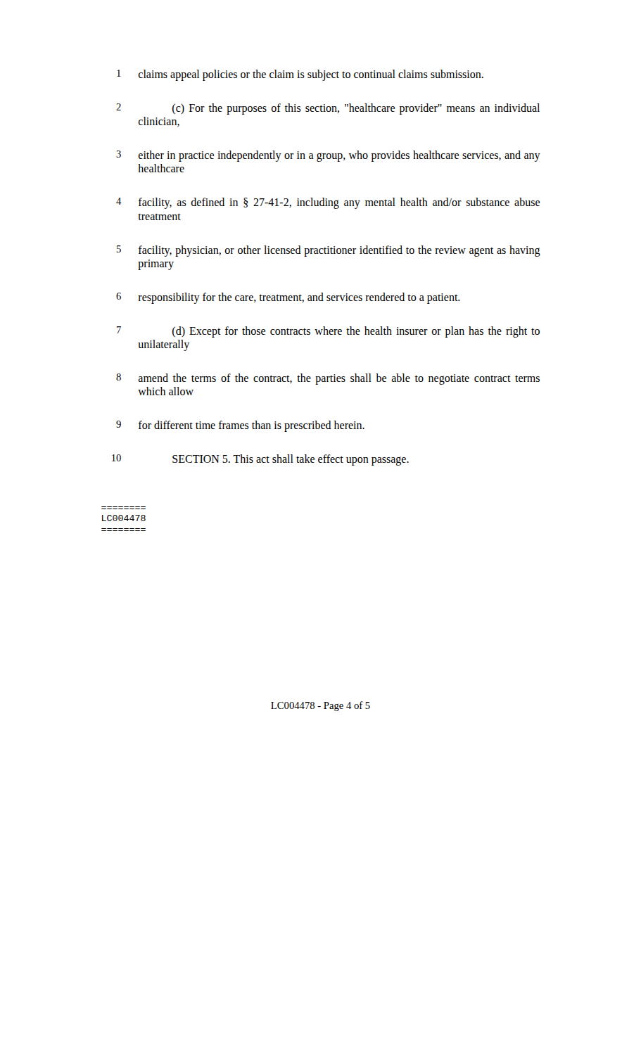claims appeal policies or the claim is subject to continual claims submission.
(c) For the purposes of this section, "healthcare provider" means an individual clinician,
either in practice independently or in a group, who provides healthcare services, and any healthcare
facility, as defined in § 27-41-2, including any mental health and/or substance abuse treatment
facility, physician, or other licensed practitioner identified to the review agent as having primary
responsibility for the care, treatment, and services rendered to a patient.
(d) Except for those contracts where the health insurer or plan has the right to unilaterally
amend the terms of the contract, the parties shall be able to negotiate contract terms which allow
for different time frames than is prescribed herein.
SECTION 5. This act shall take effect upon passage.
========
LC004478
========
LC004478 - Page 4 of 5